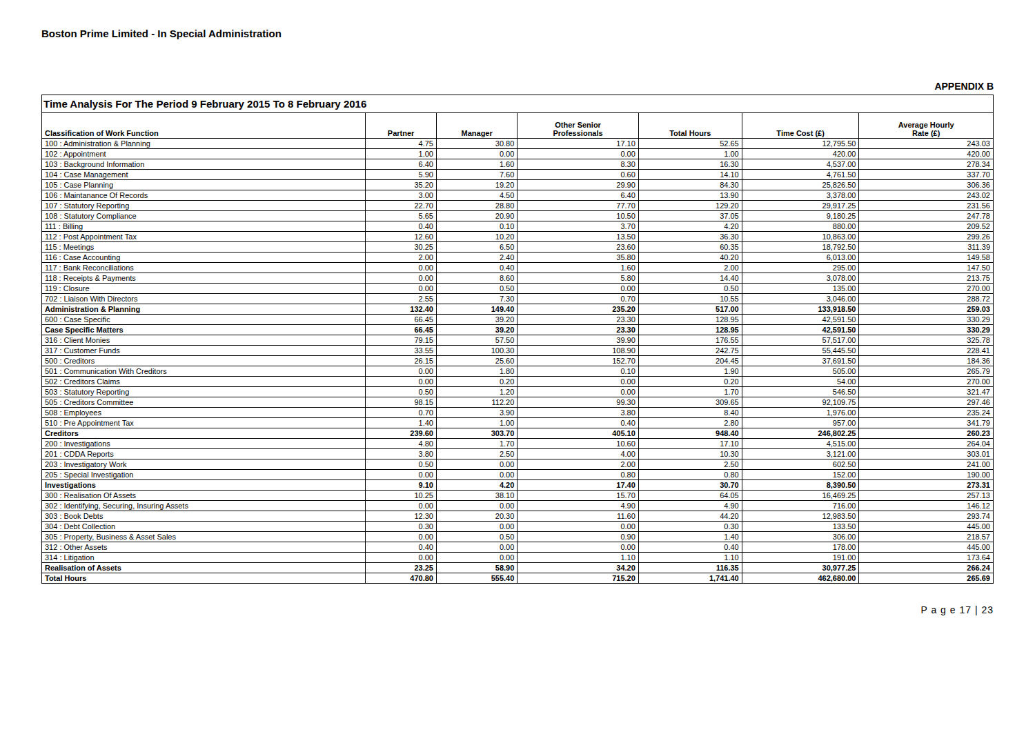Boston Prime Limited - In Special Administration
APPENDIX B
Time Analysis For The Period 9 February 2015 To 8 February 2016
| Classification of Work Function | Partner | Manager | Other Senior Professionals | Total Hours | Time Cost (£) | Average Hourly Rate (£) |
| --- | --- | --- | --- | --- | --- | --- |
| 100 : Administration & Planning | 4.75 | 30.80 | 17.10 | 52.65 | 12,795.50 | 243.03 |
| 102 : Appointment | 1.00 | 0.00 | 0.00 | 1.00 | 420.00 | 420.00 |
| 103 : Background Information | 6.40 | 1.60 | 8.30 | 16.30 | 4,537.00 | 278.34 |
| 104 : Case Management | 5.90 | 7.60 | 0.60 | 14.10 | 4,761.50 | 337.70 |
| 105 : Case Planning | 35.20 | 19.20 | 29.90 | 84.30 | 25,826.50 | 306.36 |
| 106 : Maintanance Of Records | 3.00 | 4.50 | 6.40 | 13.90 | 3,378.00 | 243.02 |
| 107 : Statutory Reporting | 22.70 | 28.80 | 77.70 | 129.20 | 29,917.25 | 231.56 |
| 108 : Statutory Compliance | 5.65 | 20.90 | 10.50 | 37.05 | 9,180.25 | 247.78 |
| 111 : Billing | 0.40 | 0.10 | 3.70 | 4.20 | 880.00 | 209.52 |
| 112 : Post Appointment Tax | 12.60 | 10.20 | 13.50 | 36.30 | 10,863.00 | 299.26 |
| 115 : Meetings | 30.25 | 6.50 | 23.60 | 60.35 | 18,792.50 | 311.39 |
| 116 : Case Accounting | 2.00 | 2.40 | 35.80 | 40.20 | 6,013.00 | 149.58 |
| 117 : Bank Reconciliations | 0.00 | 0.40 | 1.60 | 2.00 | 295.00 | 147.50 |
| 118 : Receipts & Payments | 0.00 | 8.60 | 5.80 | 14.40 | 3,078.00 | 213.75 |
| 119 : Closure | 0.00 | 0.50 | 0.00 | 0.50 | 135.00 | 270.00 |
| 702 : Liaison With Directors | 2.55 | 7.30 | 0.70 | 10.55 | 3,046.00 | 288.72 |
| Administration & Planning | 132.40 | 149.40 | 235.20 | 517.00 | 133,918.50 | 259.03 |
| 600 : Case Specific | 66.45 | 39.20 | 23.30 | 128.95 | 42,591.50 | 330.29 |
| Case Specific Matters | 66.45 | 39.20 | 23.30 | 128.95 | 42,591.50 | 330.29 |
| 316 : Client Monies | 79.15 | 57.50 | 39.90 | 176.55 | 57,517.00 | 325.78 |
| 317 : Customer Funds | 33.55 | 100.30 | 108.90 | 242.75 | 55,445.50 | 228.41 |
| 500 : Creditors | 26.15 | 25.60 | 152.70 | 204.45 | 37,691.50 | 184.36 |
| 501 : Communication With Creditors | 0.00 | 1.80 | 0.10 | 1.90 | 505.00 | 265.79 |
| 502 : Creditors Claims | 0.00 | 0.20 | 0.00 | 0.20 | 54.00 | 270.00 |
| 503 : Statutory Reporting | 0.50 | 1.20 | 0.00 | 1.70 | 546.50 | 321.47 |
| 505 : Creditors Committee | 98.15 | 112.20 | 99.30 | 309.65 | 92,109.75 | 297.46 |
| 508 : Employees | 0.70 | 3.90 | 3.80 | 8.40 | 1,976.00 | 235.24 |
| 510 : Pre Appointment Tax | 1.40 | 1.00 | 0.40 | 2.80 | 957.00 | 341.79 |
| Creditors | 239.60 | 303.70 | 405.10 | 948.40 | 246,802.25 | 260.23 |
| 200 : Investigations | 4.80 | 1.70 | 10.60 | 17.10 | 4,515.00 | 264.04 |
| 201 : CDDA Reports | 3.80 | 2.50 | 4.00 | 10.30 | 3,121.00 | 303.01 |
| 203 : Investigatory Work | 0.50 | 0.00 | 2.00 | 2.50 | 602.50 | 241.00 |
| 205 : Special Investigation | 0.00 | 0.00 | 0.80 | 0.80 | 152.00 | 190.00 |
| Investigations | 9.10 | 4.20 | 17.40 | 30.70 | 8,390.50 | 273.31 |
| 300 : Realisation Of Assets | 10.25 | 38.10 | 15.70 | 64.05 | 16,469.25 | 257.13 |
| 302 : Identifying, Securing, Insuring Assets | 0.00 | 0.00 | 4.90 | 4.90 | 716.00 | 146.12 |
| 303 : Book Debts | 12.30 | 20.30 | 11.60 | 44.20 | 12,983.50 | 293.74 |
| 304 : Debt Collection | 0.30 | 0.00 | 0.00 | 0.30 | 133.50 | 445.00 |
| 305 : Property, Business & Asset Sales | 0.00 | 0.50 | 0.90 | 1.40 | 306.00 | 218.57 |
| 312 : Other Assets | 0.40 | 0.00 | 0.00 | 0.40 | 178.00 | 445.00 |
| 314 : Litigation | 0.00 | 0.00 | 1.10 | 1.10 | 191.00 | 173.64 |
| Realisation of Assets | 23.25 | 58.90 | 34.20 | 116.35 | 30,977.25 | 266.24 |
| Total Hours | 470.80 | 555.40 | 715.20 | 1,741.40 | 462,680.00 | 265.69 |
P a g e 17 | 23